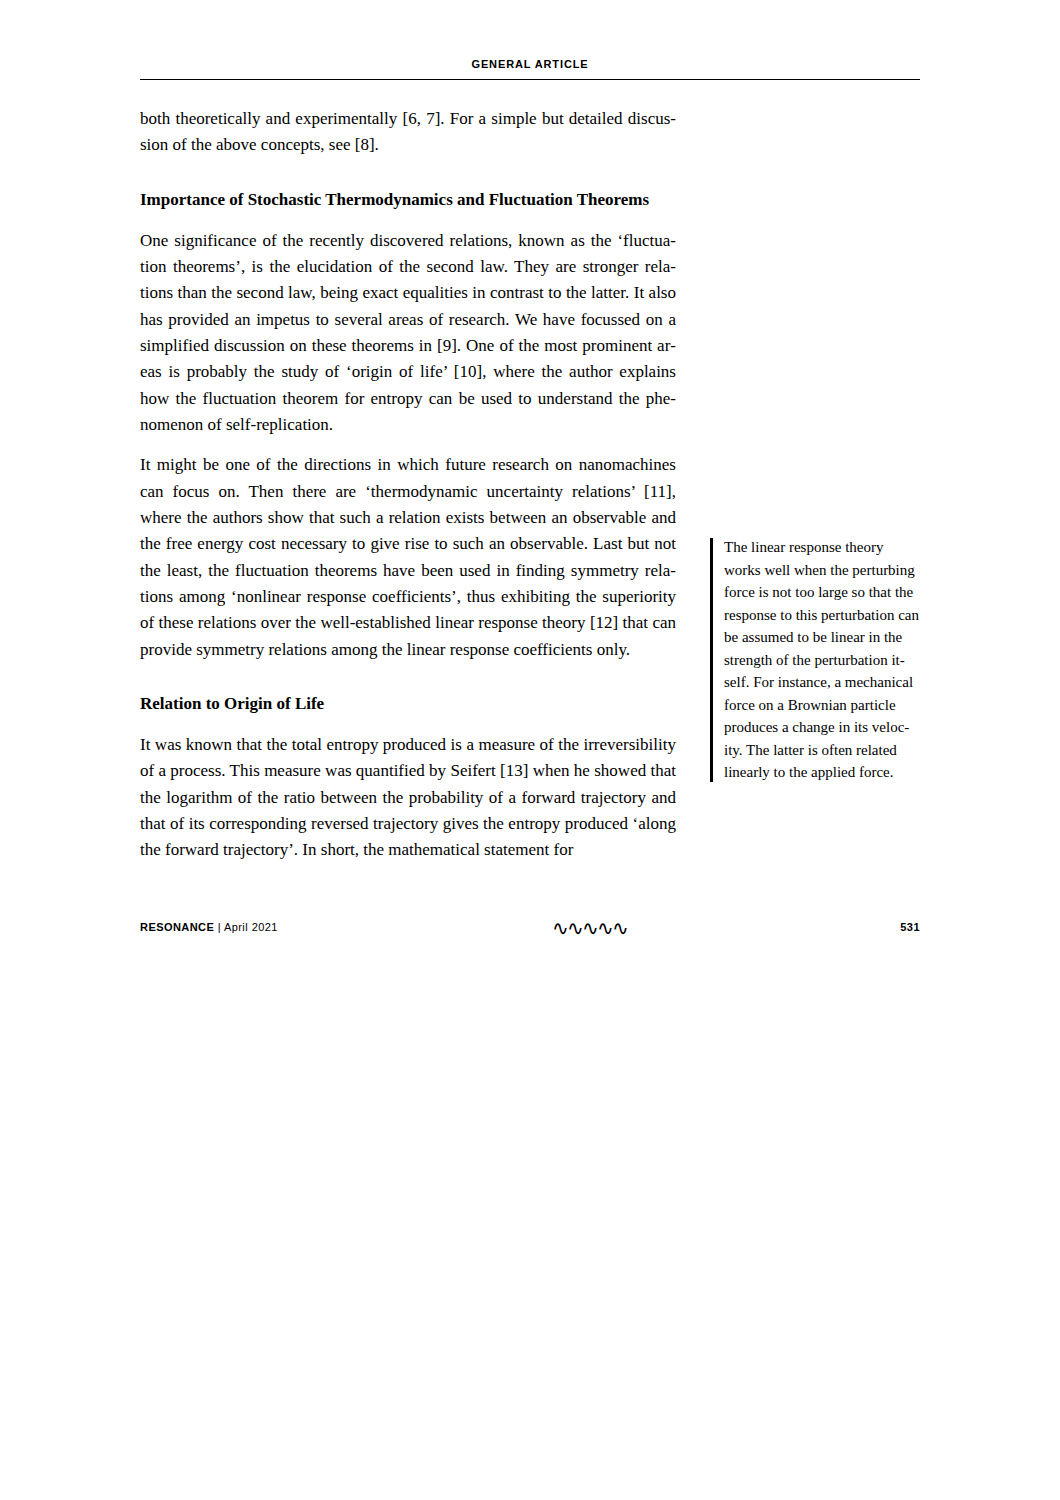GENERAL ARTICLE
both theoretically and experimentally [6, 7]. For a simple but detailed discussion of the above concepts, see [8].
Importance of Stochastic Thermodynamics and Fluctuation Theorems
One significance of the recently discovered relations, known as the ‘fluctuation theorems’, is the elucidation of the second law. They are stronger relations than the second law, being exact equalities in contrast to the latter. It also has provided an impetus to several areas of research. We have focussed on a simplified discussion on these theorems in [9]. One of the most prominent areas is probably the study of ‘origin of life’ [10], where the author explains how the fluctuation theorem for entropy can be used to understand the phenomenon of self-replication.
It might be one of the directions in which future research on nanomachines can focus on. Then there are ‘thermodynamic uncertainty relations’ [11], where the authors show that such a relation exists between an observable and the free energy cost necessary to give rise to such an observable. Last but not the least, the fluctuation theorems have been used in finding symmetry relations among ‘nonlinear response coefficients’, thus exhibiting the superiority of these relations over the well-established linear response theory [12] that can provide symmetry relations among the linear response coefficients only.
Relation to Origin of Life
It was known that the total entropy produced is a measure of the irreversibility of a process. This measure was quantified by Seifert [13] when he showed that the logarithm of the ratio between the probability of a forward trajectory and that of its corresponding reversed trajectory gives the entropy produced ‘along the forward trajectory’. In short, the mathematical statement for
The linear response theory works well when the perturbing force is not too large so that the response to this perturbation can be assumed to be linear in the strength of the perturbation itself. For instance, a mechanical force on a Brownian particle produces a change in its velocity. The latter is often related linearly to the applied force.
RESONANCE | April 2021
∿∿∿∿∿
531